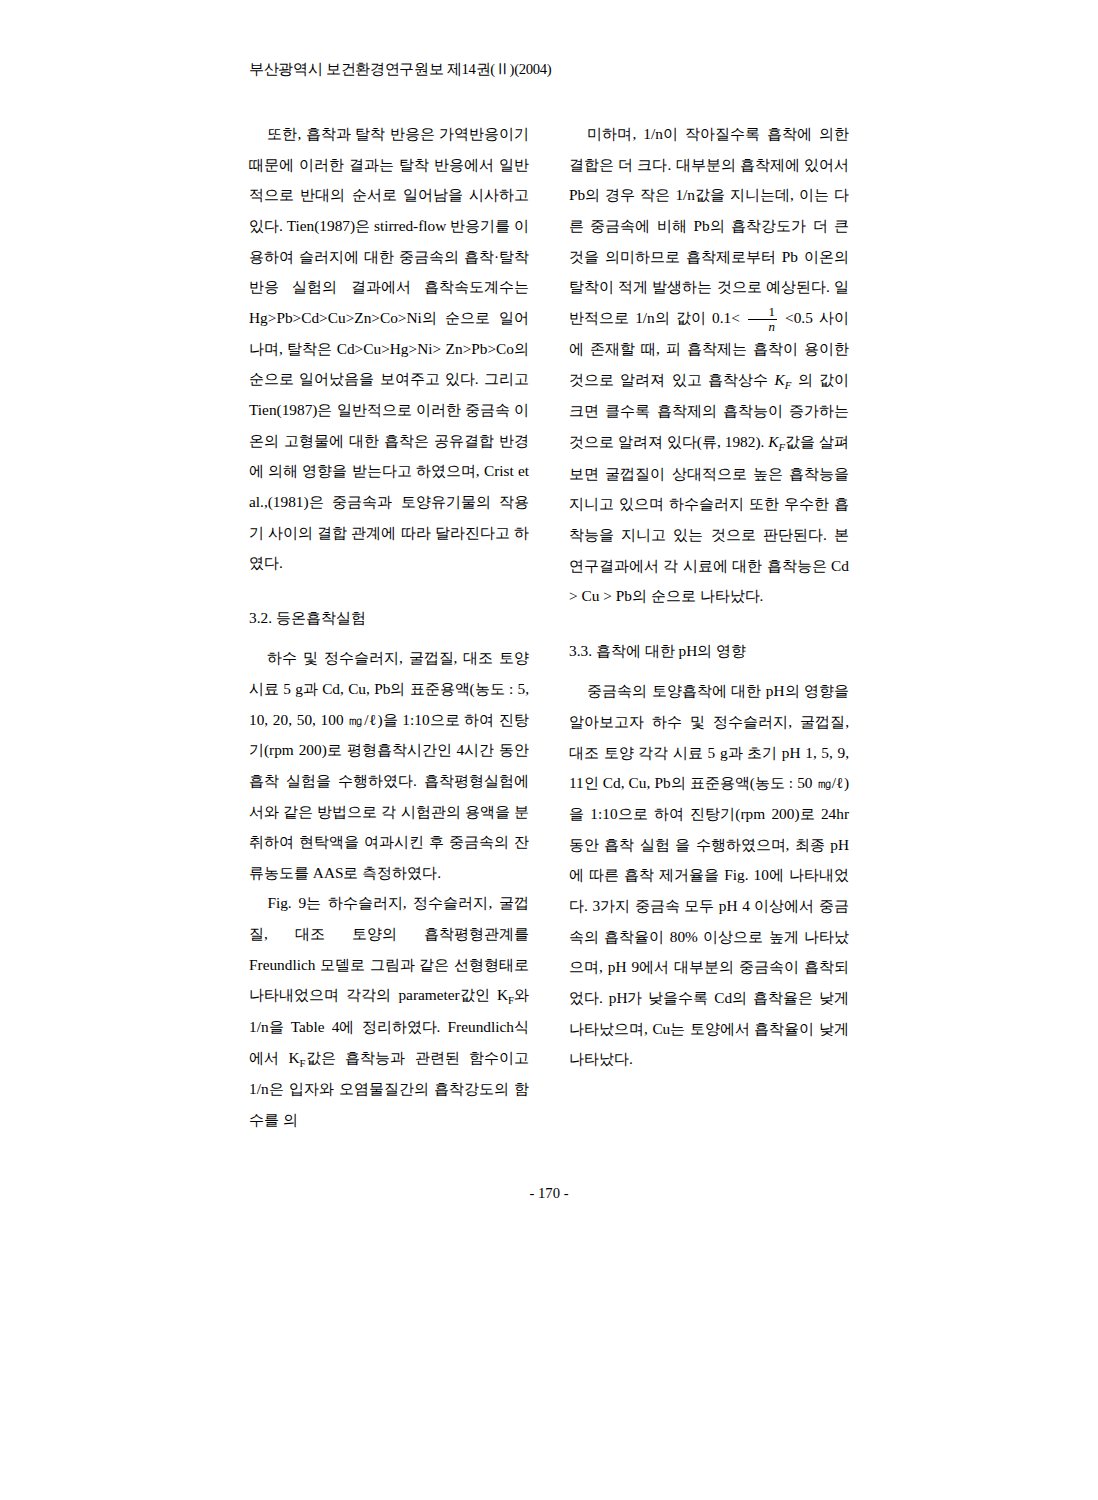부산광역시 보건환경연구원보 제14권(Ⅱ)(2004)
또한, 흡착과 탈착 반응은 가역반응이기 때문에 이러한 결과는 탈착 반응에서 일반적으로 반대의 순서로 일어남을 시사하고 있다. Tien(1987)은 stirred-flow 반응기를 이용하여 슬러지에 대한 중금속의 흡착·탈착 반응 실험의 결과에서 흡착속도계수는 Hg>Pb>Cd>Cu>Zn>Co>Ni의 순으로 일어나며, 탈착은 Cd>Cu>Hg>Ni> Zn>Pb>Co의 순으로 일어났음을 보여주고 있다. 그리고 Tien(1987)은 일반적으로 이러한 중금속 이온의 고형물에 대한 흡착은 공유결합 반경에 의해 영향을 받는다고 하였으며, Crist et al.,(1981)은 중금속과 토양유기물의 작용기 사이의 결합 관계에 따라 달라진다고 하였다.
3.2. 등온흡착실험
하수 및 정수슬러지, 굴껍질, 대조 토양 시료 5 g과 Cd, Cu, Pb의 표준용액(농도 : 5, 10, 20, 50, 100 ㎎/ℓ)을 1:10으로 하여 진탕기(rpm 200)로 평형흡착시간인 4시간 동안 흡착 실험을 수행하였다. 흡착평형실험에서와 같은 방법으로 각 시험관의 용액을 분취하여 현탁액을 여과시킨 후 중금속의 잔류농도를 AAS로 측정하였다.
Fig. 9는 하수슬러지, 정수슬러지, 굴껍질, 대조 토양의 흡착평형관계를 Freundlich 모델로 그림과 같은 선형형태로 나타내었으며 각각의 parameter값인 KF와 1/n을 Table 4에 정리하였다. Freundlich식에서 KF값은 흡착능과 관련된 함수이고 1/n은 입자와 오염물질간의 흡착강도의 함수를 의
미하며, 1/n이 작아질수록 흡착에 의한 결합은 더 크다. 대부분의 흡착제에 있어서 Pb의 경우 작은 1/n값을 지니는데, 이는 다른 중금속에 비해 Pb의 흡착강도가 더 큰 것을 의미하므로 흡착제로부터 Pb 이온의 탈착이 적게 발생하는 것으로 예상된다. 일반적으로 1/n의 값이 0.1< 1 n <0.5 사이에 존재할 때, 피 흡착제는 흡착이 용이한 것으로 알려져 있고 흡착상수 KF 의 값이 크면 클수록 흡착제의 흡착능이 증가하는 것으로 알려져 있다(류, 1982). KF값을 살펴보면 굴껍질이 상대적으로 높은 흡착능을 지니고 있으며 하수슬러지 또한 우수한 흡착능을 지니고 있는 것으로 판단된다. 본 연구결과에서 각 시료에 대한 흡착능은 Cd > Cu > Pb의 순으로 나타났다.
3.3. 흡착에 대한 pH의 영향
중금속의 토양흡착에 대한 pH의 영향을 알아보고자 하수 및 정수슬러지, 굴껍질, 대조 토양 각각 시료 5 g과 초기 pH 1, 5, 9, 11인 Cd, Cu, Pb의 표준용액(농도 : 50 ㎎/ℓ)을 1:10으로 하여 진탕기(rpm 200)로 24hr 동안 흡착 실험 을 수행하였으며, 최종 pH에 따른 흡착 제거율을 Fig. 10에 나타내었다. 3가지 중금속 모두 pH 4 이상에서 중금속의 흡착율이 80% 이상으로 높게 나타났으며, pH 9에서 대부분의 중금속이 흡착되었다. pH가 낮을수록 Cd의 흡착율은 낮게 나타났으며, Cu는 토양에서 흡착율이 낮게 나타났다.
- 170 -